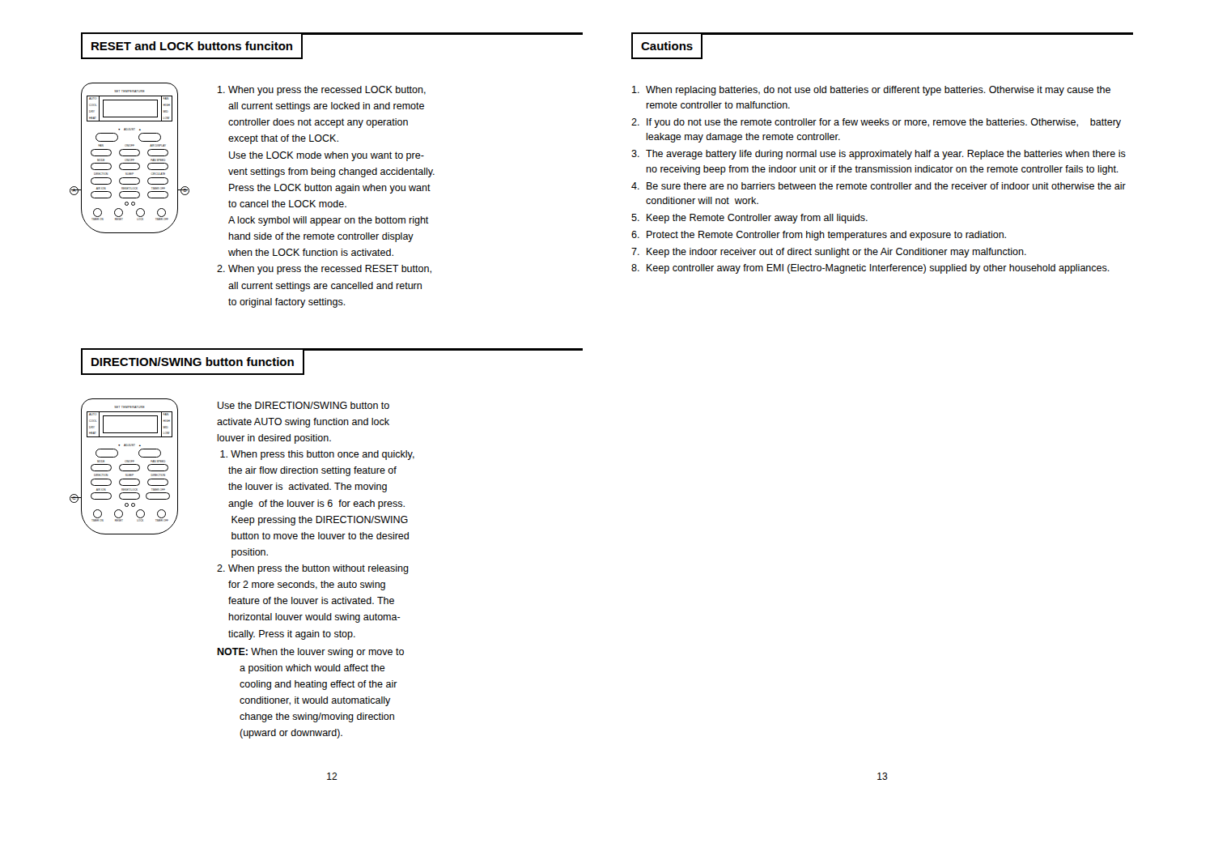RESET and LOCK buttons funciton
SET TEMPERATURE
AUTO COOL DRY HEAT
FAN HIGH MID LOW
▼ADJUST▲
FAN
ON/OFF
AIR DISPLAY
MODE
ON/OFF
FAN SPEED
DIRECTION
SLEEP
CIRCULATE
AIR ION
RESET/LOCK
TIMER OFF
TIMER ON RESET LOCK TIMER OFF
A B
1. When you press the recessed LOCK button,
all current settings are locked in and remote
controller does not accept any operation
except that of the LOCK.
Use the LOCK mode when you want to pre-
vent settings from being changed accidentally.
Press the LOCK button again when you want
to cancel the LOCK mode.
A lock symbol will appear on the bottom right
hand side of the remote controller display
when the LOCK function is activated.
2. When you press the recessed RESET button,
all current settings are cancelled and return
to original factory settings.
DIRECTION/SWING button function
SET TEMPERATURE
AUTO COOL DRY HEAT
FAN HIGH MID LOW
▼ADJUST▲
MODE
ON/OFF
FAN SPEED
DIRECTION
SLEEP
DIRECTION
AIR ION
RESET/LOCK
TIMER OFF
TIMER ON RESET LOCK TIMER OFF
C
Use the DIRECTION/SWING button to
activate AUTO swing function and lock
louver in desired position.
1. When press this button once and quickly,
the air flow direction setting feature of
the louver is activated. The moving
angle of the louver is 6 for each press.
Keep pressing the DIRECTION/SWING
button to move the louver to the desired
position.
2. When press the button without releasing
for 2 more seconds, the auto swing
feature of the louver is activated. The
horizontal louver would swing automa-
tically. Press it again to stop.
NOTE: When the louver swing or move to
a position which would affect the
cooling and heating effect of the air
conditioner, it would automatically
change the swing/moving direction
(upward or downward).
12
Cautions
1. When replacing batteries, do not use old batteries or different type batteries. Otherwise it may cause the remote controller to malfunction.
2. If you do not use the remote controller for a few weeks or more, remove the batteries. Otherwise, battery leakage may damage the remote controller.
3. The average battery life during normal use is approximately half a year. Replace the batteries when there is no receiving beep from the indoor unit or if the transmission indicator on the remote controller fails to light.
4. Be sure there are no barriers between the remote controller and the receiver of indoor unit otherwise the air conditioner will not work.
5. Keep the Remote Controller away from all liquids.
6. Protect the Remote Controller from high temperatures and exposure to radiation.
7. Keep the indoor receiver out of direct sunlight or the Air Conditioner may malfunction.
8. Keep controller away from EMI (Electro-Magnetic Interference) supplied by other household appliances.
13